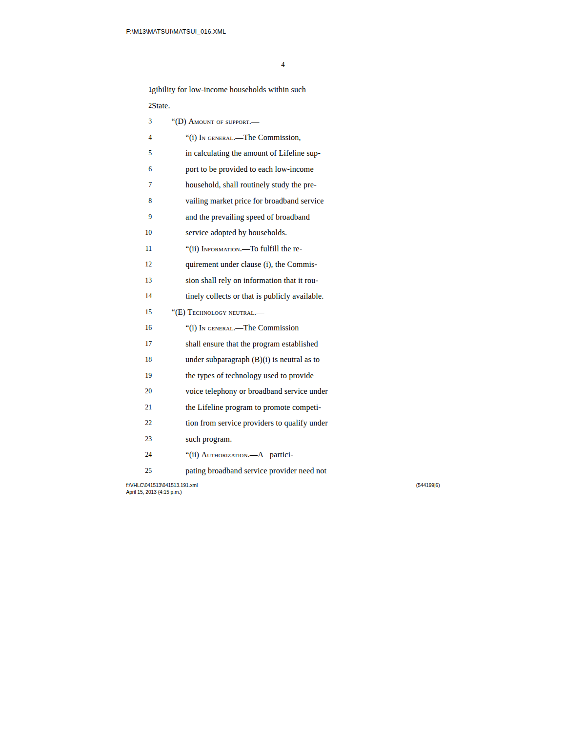F:\M13\MATSUI\MATSUI_016.XML
4
| 1 | gibility for low-income households within such |
| 2 | State. |
| 3 | “(D) Amount of support. — |
| 4 | “(i) In general. —The Commission, |
| 5 | in calculating the amount of Lifeline sup- |
| 6 | port to be provided to each low-income |
| 7 | household, shall routinely study the pre- |
| 8 | vailing market price for broadband service |
| 9 | and the prevailing speed of broadband |
| 10 | service adopted by households. |
| 11 | “(ii) Information. —To fulfill the re- |
| 12 | quirement under clause (i), the Commis- |
| 13 | sion shall rely on information that it rou- |
| 14 | tinely collects or that is publicly available. |
| 15 | “(E) Technology neutral. — |
| 16 | “(i) In general. —The Commission |
| 17 | shall ensure that the program established |
| 18 | under subparagraph (B)(i) is neutral as to |
| 19 | the types of technology used to provide |
| 20 | voice telephony or broadband service under |
| 21 | the Lifeline program to promote competi- |
| 22 | tion from service providers to qualify under |
| 23 | such program. |
| 24 | “(ii) Authorization. —A partici- |
| 25 | pating broadband service provider need not |
(544199|6) f:\VHLC\041513\041513.191.xml
April 15, 2013 (4:15 p.m.)